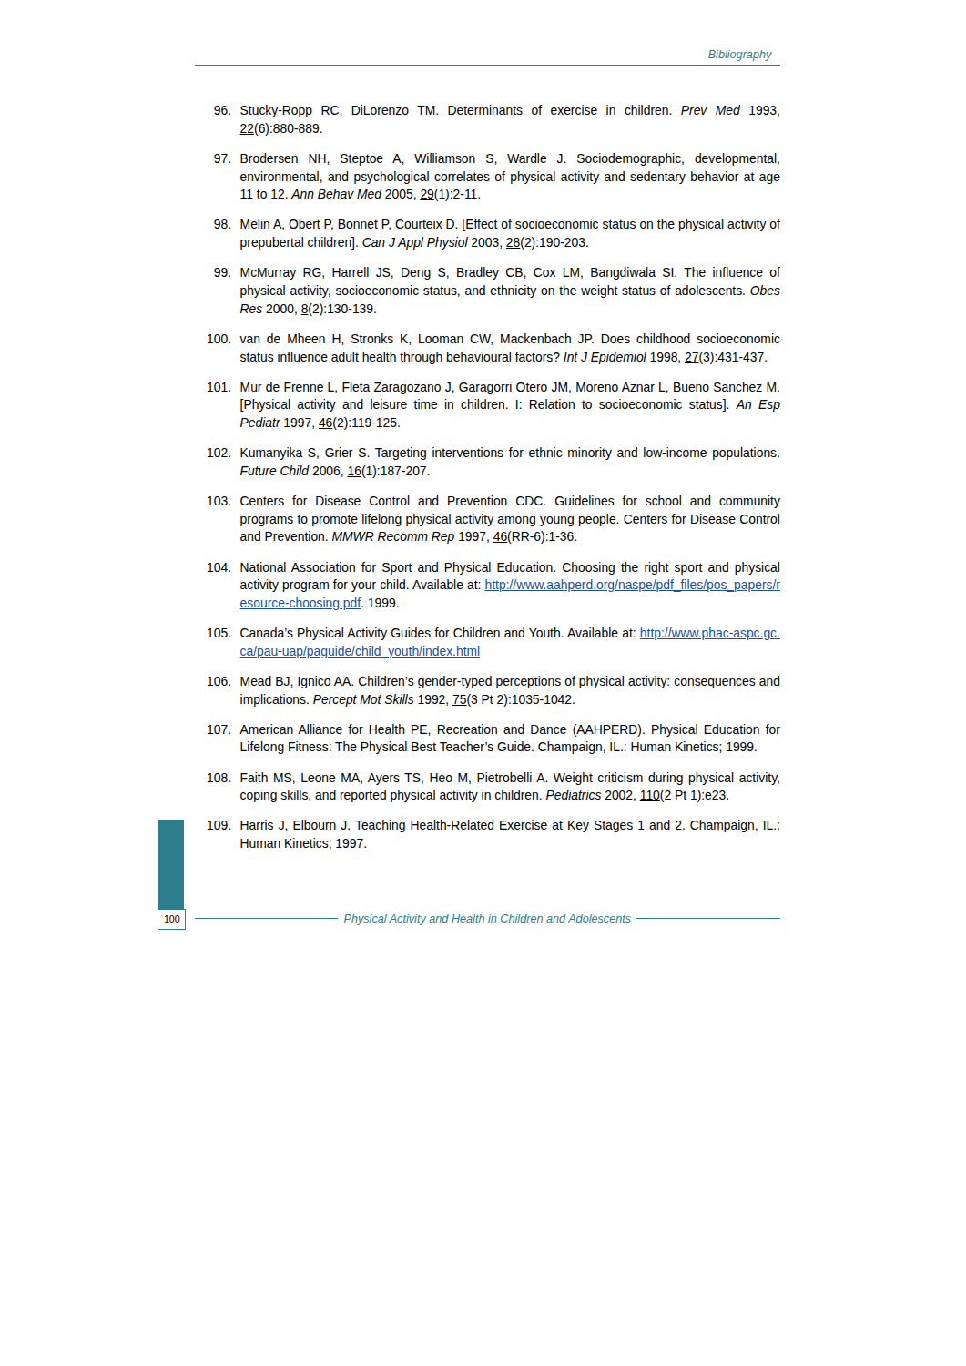Bibliography
Stucky-Ropp RC, DiLorenzo TM. Determinants of exercise in children. Prev Med 1993, 22(6):880-889.
Brodersen NH, Steptoe A, Williamson S, Wardle J. Sociodemographic, developmental, environmental, and psychological correlates of physical activity and sedentary behavior at age 11 to 12. Ann Behav Med 2005, 29(1):2-11.
Melin A, Obert P, Bonnet P, Courteix D. [Effect of socioeconomic status on the physical activity of prepubertal children]. Can J Appl Physiol 2003, 28(2):190-203.
McMurray RG, Harrell JS, Deng S, Bradley CB, Cox LM, Bangdiwala SI. The influence of physical activity, socioeconomic status, and ethnicity on the weight status of adolescents. Obes Res 2000, 8(2):130-139.
van de Mheen H, Stronks K, Looman CW, Mackenbach JP. Does childhood socioeconomic status influence adult health through behavioural factors? Int J Epidemiol 1998, 27(3):431-437.
Mur de Frenne L, Fleta Zaragozano J, Garagorri Otero JM, Moreno Aznar L, Bueno Sanchez M. [Physical activity and leisure time in children. I: Relation to socioeconomic status]. An Esp Pediatr 1997, 46(2):119-125.
Kumanyika S, Grier S. Targeting interventions for ethnic minority and low-income populations. Future Child 2006, 16(1):187-207.
Centers for Disease Control and Prevention CDC. Guidelines for school and community programs to promote lifelong physical activity among young people. Centers for Disease Control and Prevention. MMWR Recomm Rep 1997, 46(RR-6):1-36.
National Association for Sport and Physical Education. Choosing the right sport and physical activity program for your child. Available at: http://www.aahperd.org/naspe/pdf_files/pos_papers/resource-choosing.pdf. 1999.
Canada’s Physical Activity Guides for Children and Youth. Available at: http://www.phac-aspc.gc.ca/pau-uap/paguide/child_youth/index.html
Mead BJ, Ignico AA. Children’s gender-typed perceptions of physical activity: consequences and implications. Percept Mot Skills 1992, 75(3 Pt 2):1035-1042.
American Alliance for Health PE, Recreation and Dance (AAHPERD). Physical Education for Lifelong Fitness: The Physical Best Teacher’s Guide. Champaign, IL.: Human Kinetics; 1999.
Faith MS, Leone MA, Ayers TS, Heo M, Pietrobelli A. Weight criticism during physical activity, coping skills, and reported physical activity in children. Pediatrics 2002, 110(2 Pt 1):e23.
Harris J, Elbourn J. Teaching Health-Related Exercise at Key Stages 1 and 2. Champaign, IL.: Human Kinetics; 1997.
100
Physical Activity and Health in Children and Adolescents